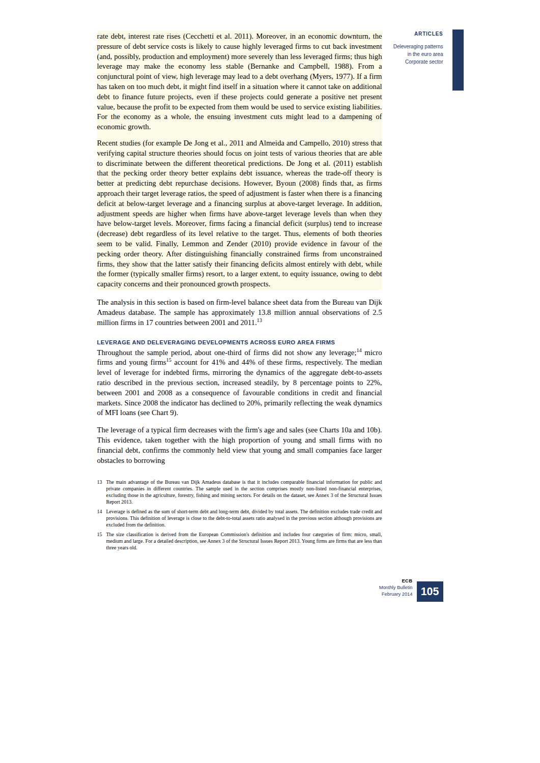ARTICLES
Deleveraging patterns
in the euro area
Corporate sector
rate debt, interest rate rises (Cecchetti et al. 2011). Moreover, in an economic downturn, the pressure of debt service costs is likely to cause highly leveraged firms to cut back investment (and, possibly, production and employment) more severely than less leveraged firms; thus high leverage may make the economy less stable (Bernanke and Campbell, 1988). From a conjunctural point of view, high leverage may lead to a debt overhang (Myers, 1977). If a firm has taken on too much debt, it might find itself in a situation where it cannot take on additional debt to finance future projects, even if these projects could generate a positive net present value, because the profit to be expected from them would be used to service existing liabilities. For the economy as a whole, the ensuing investment cuts might lead to a dampening of economic growth.
Recent studies (for example De Jong et al., 2011 and Almeida and Campello, 2010) stress that verifying capital structure theories should focus on joint tests of various theories that are able to discriminate between the different theoretical predictions. De Jong et al. (2011) establish that the pecking order theory better explains debt issuance, whereas the trade-off theory is better at predicting debt repurchase decisions. However, Byoun (2008) finds that, as firms approach their target leverage ratios, the speed of adjustment is faster when there is a financing deficit at below-target leverage and a financing surplus at above-target leverage. In addition, adjustment speeds are higher when firms have above-target leverage levels than when they have below-target levels. Moreover, firms facing a financial deficit (surplus) tend to increase (decrease) debt regardless of its level relative to the target. Thus, elements of both theories seem to be valid. Finally, Lemmon and Zender (2010) provide evidence in favour of the pecking order theory. After distinguishing financially constrained firms from unconstrained firms, they show that the latter satisfy their financing deficits almost entirely with debt, while the former (typically smaller firms) resort, to a larger extent, to equity issuance, owing to debt capacity concerns and their pronounced growth prospects.
The analysis in this section is based on firm-level balance sheet data from the Bureau van Dijk Amadeus database. The sample has approximately 13.8 million annual observations of 2.5 million firms in 17 countries between 2001 and 2011.13
LEVERAGE AND DELEVERAGING DEVELOPMENTS ACROSS EURO AREA FIRMS
Throughout the sample period, about one-third of firms did not show any leverage;14 micro firms and young firms15 account for 41% and 44% of these firms, respectively. The median level of leverage for indebted firms, mirroring the dynamics of the aggregate debt-to-assets ratio described in the previous section, increased steadily, by 8 percentage points to 22%, between 2001 and 2008 as a consequence of favourable conditions in credit and financial markets. Since 2008 the indicator has declined to 20%, primarily reflecting the weak dynamics of MFI loans (see Chart 9).
The leverage of a typical firm decreases with the firm's age and sales (see Charts 10a and 10b). This evidence, taken together with the high proportion of young and small firms with no financial debt, confirms the commonly held view that young and small companies face larger obstacles to borrowing
13
The main advantage of the Bureau van Dijk Amadeus database is that it includes comparable financial information for public and private companies in different countries. The sample used in the section comprises mostly non-listed non-financial enterprises, excluding those in the agriculture, forestry, fishing and mining sectors. For details on the dataset, see Annex 3 of the Structural Issues Report 2013.
14
Leverage is defined as the sum of short-term debt and long-term debt, divided by total assets. The definition excludes trade credit and provisions. This definition of leverage is close to the debt-to-total assets ratio analysed in the previous section although provisions are excluded from the definition.
15
The size classification is derived from the European Commission's definition and includes four categories of firm: micro, small, medium and large. For a detailed description, see Annex 3 of the Structural Issues Report 2013. Young firms are firms that are less than three years old.
ECB
Monthly Bulletin
February 2014
105